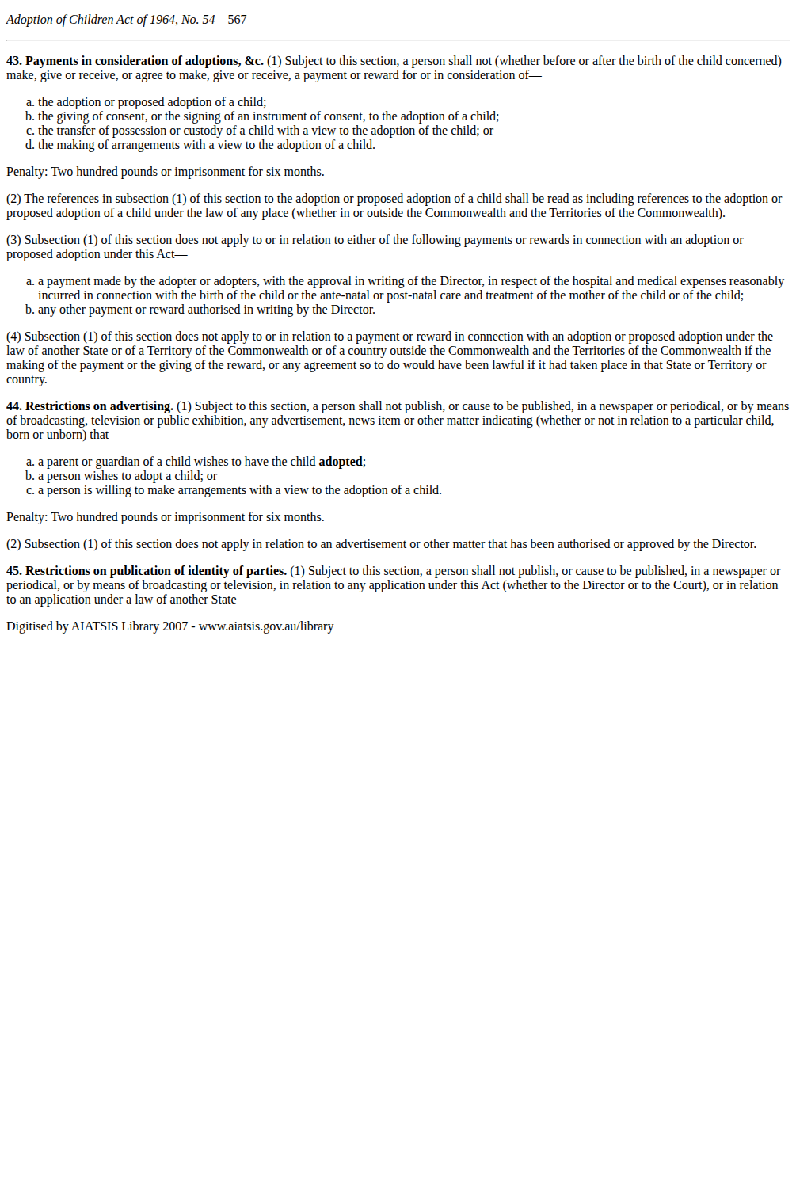Adoption of Children Act of 1964, No. 54 567
43. Payments in consideration of adoptions, &c. (1) Subject to this section, a person shall not (whether before or after the birth of the child concerned) make, give or receive, or agree to make, give or receive, a payment or reward for or in consideration of—
the adoption or proposed adoption of a child;
the giving of consent, or the signing of an instrument of consent, to the adoption of a child;
the transfer of possession or custody of a child with a view to the adoption of the child; or
the making of arrangements with a view to the adoption of a child.
Penalty: Two hundred pounds or imprisonment for six months.
(2) The references in subsection (1) of this section to the adoption or proposed adoption of a child shall be read as including references to the adoption or proposed adoption of a child under the law of any place (whether in or outside the Commonwealth and the Territories of the Commonwealth).
(3) Subsection (1) of this section does not apply to or in relation to either of the following payments or rewards in connection with an adoption or proposed adoption under this Act—
a payment made by the adopter or adopters, with the approval in writing of the Director, in respect of the hospital and medical expenses reasonably incurred in connection with the birth of the child or the ante-natal or post-natal care and treatment of the mother of the child or of the child;
any other payment or reward authorised in writing by the Director.
(4) Subsection (1) of this section does not apply to or in relation to a payment or reward in connection with an adoption or proposed adoption under the law of another State or of a Territory of the Commonwealth or of a country outside the Commonwealth and the Territories of the Commonwealth if the making of the payment or the giving of the reward, or any agreement so to do would have been lawful if it had taken place in that State or Territory or country.
44. Restrictions on advertising. (1) Subject to this section, a person shall not publish, or cause to be published, in a newspaper or periodical, or by means of broadcasting, television or public exhibition, any advertisement, news item or other matter indicating (whether or not in relation to a particular child, born or unborn) that—
a parent or guardian of a child wishes to have the child adopted;
a person wishes to adopt a child; or
a person is willing to make arrangements with a view to the adoption of a child.
Penalty: Two hundred pounds or imprisonment for six months.
(2) Subsection (1) of this section does not apply in relation to an advertisement or other matter that has been authorised or approved by the Director.
45. Restrictions on publication of identity of parties. (1) Subject to this section, a person shall not publish, or cause to be published, in a newspaper or periodical, or by means of broadcasting or television, in relation to any application under this Act (whether to the Director or to the Court), or in relation to an application under a law of another State
Digitised by AIATSIS Library 2007 - www.aiatsis.gov.au/library